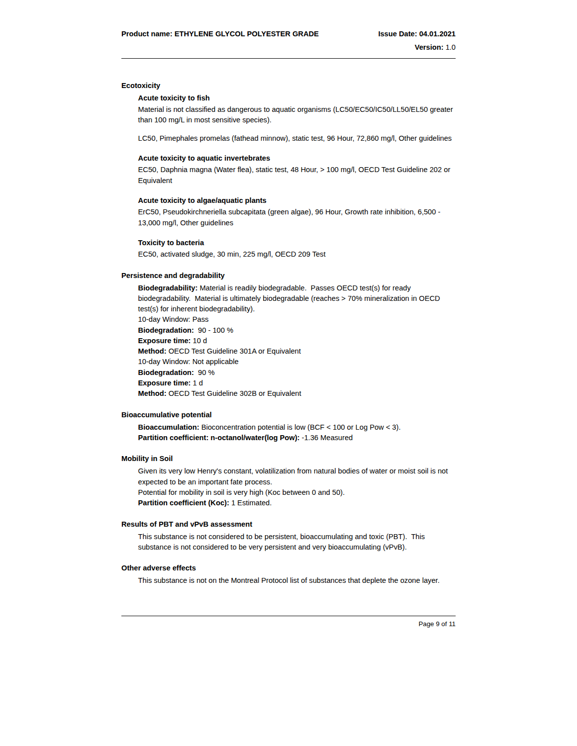Product name: ETHYLENE GLYCOL POLYESTER GRADE
Issue Date: 04.01.2021
Version: 1.0
Ecotoxicity
Acute toxicity to fish
Material is not classified as dangerous to aquatic organisms (LC50/EC50/IC50/LL50/EL50 greater than 100 mg/L in most sensitive species).
LC50, Pimephales promelas (fathead minnow), static test, 96 Hour, 72,860 mg/l, Other guidelines
Acute toxicity to aquatic invertebrates
EC50, Daphnia magna (Water flea), static test, 48 Hour, > 100 mg/l, OECD Test Guideline 202 or Equivalent
Acute toxicity to algae/aquatic plants
ErC50, Pseudokirchneriella subcapitata (green algae), 96 Hour, Growth rate inhibition, 6,500 - 13,000 mg/l, Other guidelines
Toxicity to bacteria
EC50, activated sludge, 30 min, 225 mg/l, OECD 209 Test
Persistence and degradability
Biodegradability: Material is readily biodegradable. Passes OECD test(s) for ready biodegradability. Material is ultimately biodegradable (reaches > 70% mineralization in OECD test(s) for inherent biodegradability).
10-day Window: Pass
Biodegradation: 90 - 100 %
Exposure time: 10 d
Method: OECD Test Guideline 301A or Equivalent
10-day Window: Not applicable
Biodegradation: 90 %
Exposure time: 1 d
Method: OECD Test Guideline 302B or Equivalent
Bioaccumulative potential
Bioaccumulation: Bioconcentration potential is low (BCF < 100 or Log Pow < 3).
Partition coefficient: n-octanol/water(log Pow): -1.36 Measured
Mobility in Soil
Given its very low Henry's constant, volatilization from natural bodies of water or moist soil is not expected to be an important fate process.
Potential for mobility in soil is very high (Koc between 0 and 50).
Partition coefficient (Koc): 1 Estimated.
Results of PBT and vPvB assessment
This substance is not considered to be persistent, bioaccumulating and toxic (PBT). This substance is not considered to be very persistent and very bioaccumulating (vPvB).
Other adverse effects
This substance is not on the Montreal Protocol list of substances that deplete the ozone layer.
Page 9 of 11